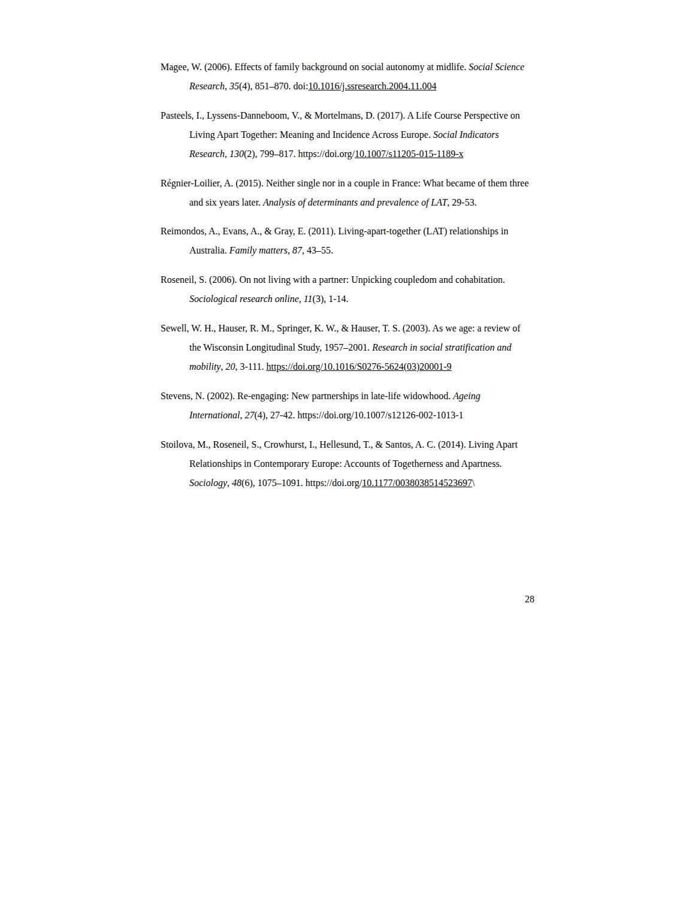Magee, W. (2006). Effects of family background on social autonomy at midlife. Social Science Research, 35(4), 851–870. doi:10.1016/j.ssresearch.2004.11.004
Pasteels, I., Lyssens-Danneboom, V., & Mortelmans, D. (2017). A Life Course Perspective on Living Apart Together: Meaning and Incidence Across Europe. Social Indicators Research, 130(2), 799–817. https://doi.org/10.1007/s11205-015-1189-x
Régnier-Loilier, A. (2015). Neither single nor in a couple in France: What became of them three and six years later. Analysis of determinants and prevalence of LAT, 29-53.
Reimondos, A., Evans, A., & Gray, E. (2011). Living-apart-together (LAT) relationships in Australia. Family matters, 87, 43–55.
Roseneil, S. (2006). On not living with a partner: Unpicking coupledom and cohabitation. Sociological research online, 11(3), 1-14.
Sewell, W. H., Hauser, R. M., Springer, K. W., & Hauser, T. S. (2003). As we age: a review of the Wisconsin Longitudinal Study, 1957–2001. Research in social stratification and mobility, 20, 3-111. https://doi.org/10.1016/S0276-5624(03)20001-9
Stevens, N. (2002). Re-engaging: New partnerships in late-life widowhood. Ageing International, 27(4), 27-42. https://doi.org/10.1007/s12126-002-1013-1
Stoilova, M., Roseneil, S., Crowhurst, I., Hellesund, T., & Santos, A. C. (2014). Living Apart Relationships in Contemporary Europe: Accounts of Togetherness and Apartness. Sociology, 48(6), 1075–1091. https://doi.org/10.1177/0038038514523697\
28